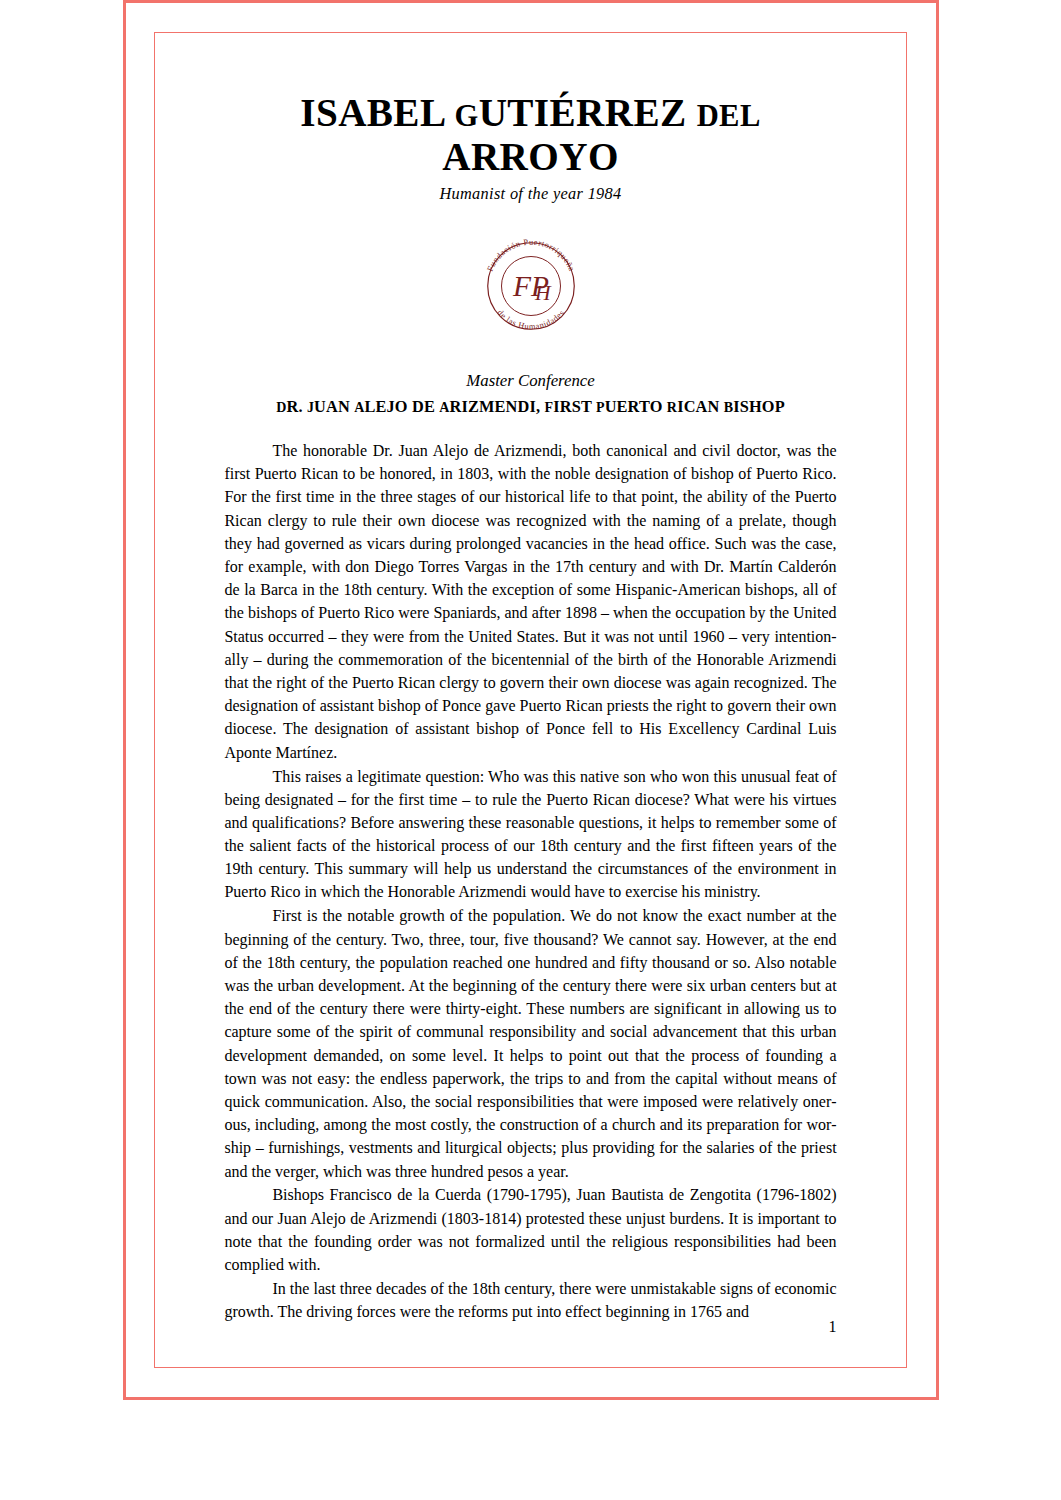Isabel Gutiérrez del Arroyo
Humanist of the year 1984
Fundación Puertorriqueña de las Humanidades FP H
Master Conference
DR. JUAN ALEJO DE ARIZMENDI, FIRST PUERTO RICAN BISHOP
The honorable Dr. Juan Alejo de Arizmendi, both canonical and civil doctor, was the first Puerto Rican to be honored, in 1803, with the noble designation of bishop of Puerto Rico. For the first time in the three stages of our historical life to that point, the ability of the Puerto Rican clergy to rule their own diocese was recognized with the naming of a prelate, though they had governed as vicars during prolonged vacancies in the head office. Such was the case, for example, with don Diego Torres Vargas in the 17th century and with Dr. Martín Calderón de la Barca in the 18th century. With the exception of some Hispanic-American bishops, all of the bishops of Puerto Rico were Spaniards, and after 1898 – when the occupation by the United Status occurred – they were from the United States. But it was not until 1960 – very intentionally – during the commemoration of the bicentennial of the birth of the Honorable Arizmendi that the right of the Puerto Rican clergy to govern their own diocese was again recognized. The designation of assistant bishop of Ponce gave Puerto Rican priests the right to govern their own diocese. The designation of assistant bishop of Ponce fell to His Excellency Cardinal Luis Aponte Martínez.
This raises a legitimate question: Who was this native son who won this unusual feat of being designated – for the first time – to rule the Puerto Rican diocese? What were his virtues and qualifications? Before answering these reasonable questions, it helps to remember some of the salient facts of the historical process of our 18th century and the first fifteen years of the 19th century. This summary will help us understand the circumstances of the environment in Puerto Rico in which the Honorable Arizmendi would have to exercise his ministry.
First is the notable growth of the population. We do not know the exact number at the beginning of the century. Two, three, tour, five thousand? We cannot say. However, at the end of the 18th century, the population reached one hundred and fifty thousand or so. Also notable was the urban development. At the beginning of the century there were six urban centers but at the end of the century there were thirty-eight. These numbers are significant in allowing us to capture some of the spirit of communal responsibility and social advancement that this urban development demanded, on some level. It helps to point out that the process of founding a town was not easy: the endless paperwork, the trips to and from the capital without means of quick communication. Also, the social responsibilities that were imposed were relatively onerous, including, among the most costly, the construction of a church and its preparation for worship – furnishings, vestments and liturgical objects; plus providing for the salaries of the priest and the verger, which was three hundred pesos a year.
Bishops Francisco de la Cuerda (1790-1795), Juan Bautista de Zengotita (1796-1802) and our Juan Alejo de Arizmendi (1803-1814) protested these unjust burdens. It is important to note that the founding order was not formalized until the religious responsibilities had been complied with.
In the last three decades of the 18th century, there were unmistakable signs of economic growth. The driving forces were the reforms put into effect beginning in 1765 and
1